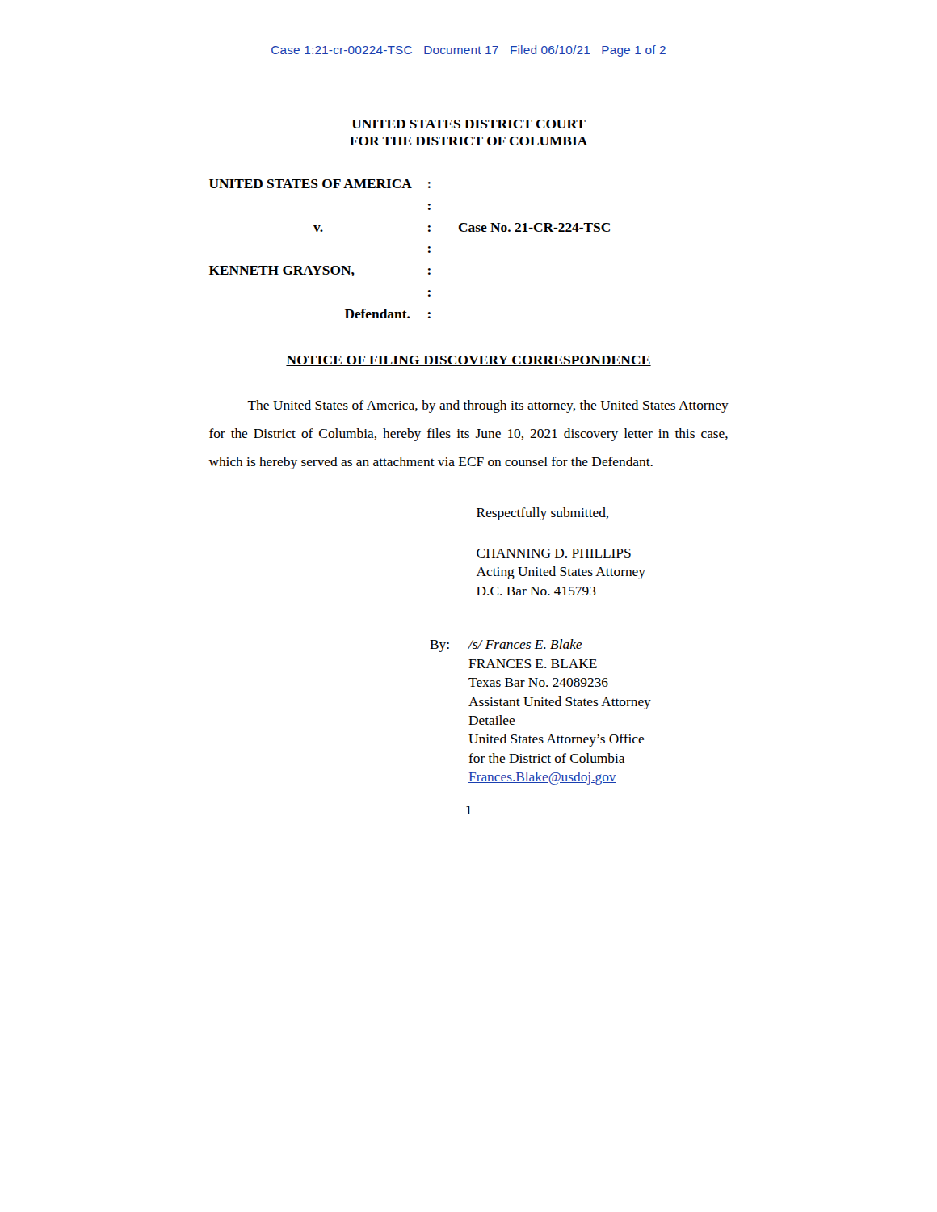Case 1:21-cr-00224-TSC Document 17 Filed 06/10/21 Page 1 of 2
UNITED STATES DISTRICT COURT
FOR THE DISTRICT OF COLUMBIA
| UNITED STATES OF AMERICA | : | |
| | : | |
| v. | : | Case No. 21-CR-224-TSC |
| | : | |
| KENNETH GRAYSON, | : | |
| | : | |
| Defendant. | : | |
NOTICE OF FILING DISCOVERY CORRESPONDENCE
The United States of America, by and through its attorney, the United States Attorney for the District of Columbia, hereby files its June 10, 2021 discovery letter in this case, which is hereby served as an attachment via ECF on counsel for the Defendant.
Respectfully submitted,
CHANNING D. PHILLIPS
Acting United States Attorney
D.C. Bar No. 415793
| By: | /s/ Frances E. Blake FRANCES E. BLAKE Texas Bar No. 24089236 Assistant United States Attorney Detailee United States Attorney’s Office for the District of Columbia Frances.Blake@usdoj.gov |
1